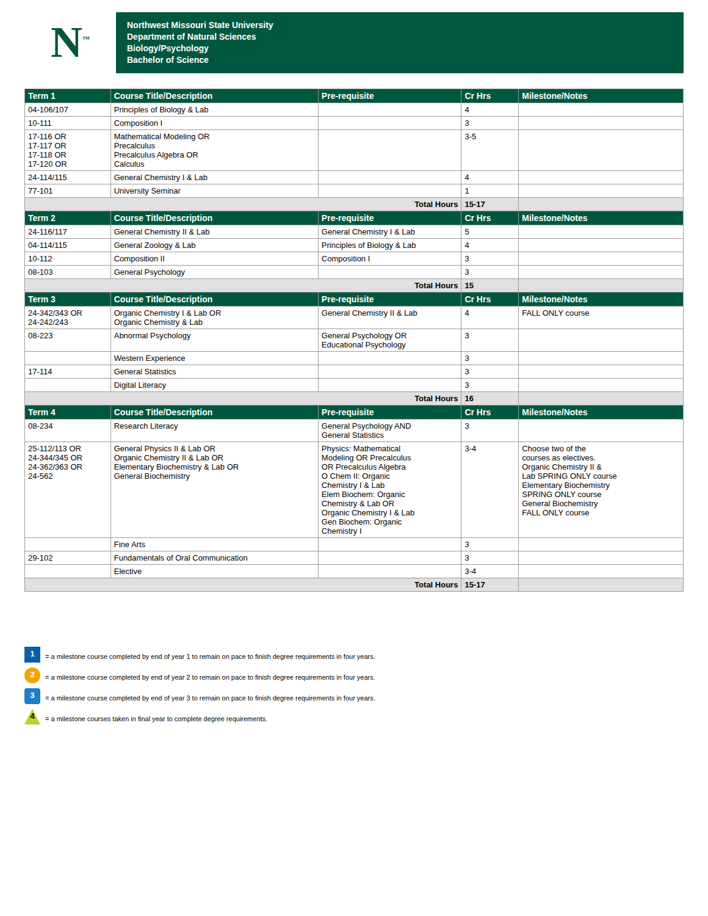N™
Northwest Missouri State University
Department of Natural Sciences
Biology/Psychology
Bachelor of Science
| Term 1 | Course Title/Description | Pre-requisite | Cr Hrs | Milestone/Notes |
| --- | --- | --- | --- | --- |
| 04-106/107 | Principles of Biology & Lab | | 4 | |
| 10-111 | Composition I | | 3 | |
| 17-116 OR 17-117 OR 17-118 OR 17-120 OR | Mathematical Modeling OR Precalculus Precalculus Algebra OR Calculus | | 3-5 | |
| 24-114/115 | General Chemistry I & Lab | | 4 | |
| 77-101 | University Seminar | | 1 | |
| Total Hours | 15-17 | |
| Term 2 | Course Title/Description | Pre-requisite | Cr Hrs | Milestone/Notes |
| 24-116/117 | General Chemistry II & Lab | General Chemistry I & Lab | 5 | |
| 04-114/115 | General Zoology & Lab | Principles of Biology & Lab | 4 | |
| 10-112 | Composition II | Composition I | 3 | |
| 08-103 | General Psychology | | 3 | |
| Total Hours | 15 | |
| Term 3 | Course Title/Description | Pre-requisite | Cr Hrs | Milestone/Notes |
| 24-342/343 OR 24-242/243 | Organic Chemistry I & Lab OR Organic Chemistry & Lab | General Chemistry II & Lab | 4 | FALL ONLY course |
| 08-223 | Abnormal Psychology | General Psychology OR Educational Psychology | 3 | |
| | Western Experience | | 3 | |
| 17-114 | General Statistics | | 3 | |
| | Digital Literacy | | 3 | |
| Total Hours | 16 | |
| Term 4 | Course Title/Description | Pre-requisite | Cr Hrs | Milestone/Notes |
| 08-234 | Research Literacy | General Psychology AND General Statistics | 3 | |
| 25-112/113 OR 24-344/345 OR 24-362/363 OR 24-562 | General Physics II & Lab OR Organic Chemistry II & Lab OR Elementary Biochemistry & Lab OR General Biochemistry | Physics: Mathematical Modeling OR Precalculus OR Precalculus Algebra O Chem II: Organic Chemistry I & Lab Elem Biochem: Organic Chemistry & Lab OR Organic Chemistry I & Lab Gen Biochem: Organic Chemistry I | 3-4 | Choose two of the courses as electives. Organic Chemistry II & Lab SPRING ONLY course Elementary Biochemistry SPRING ONLY course General Biochemistry FALL ONLY course |
| | Fine Arts | | 3 | |
| 29-102 | Fundamentals of Oral Communication | | 3 | |
| | Elective | | 3-4 | |
| Total Hours | 15-17 | |
1
= a milestone course completed by end of year 1 to remain on pace to finish degree requirements in four years.
2
= a milestone course completed by end of year 2 to remain on pace to finish degree requirements in four years.
3
= a milestone course completed by end of year 3 to remain on pace to finish degree requirements in four years.
4
= a milestone courses taken in final year to complete degree requirements.